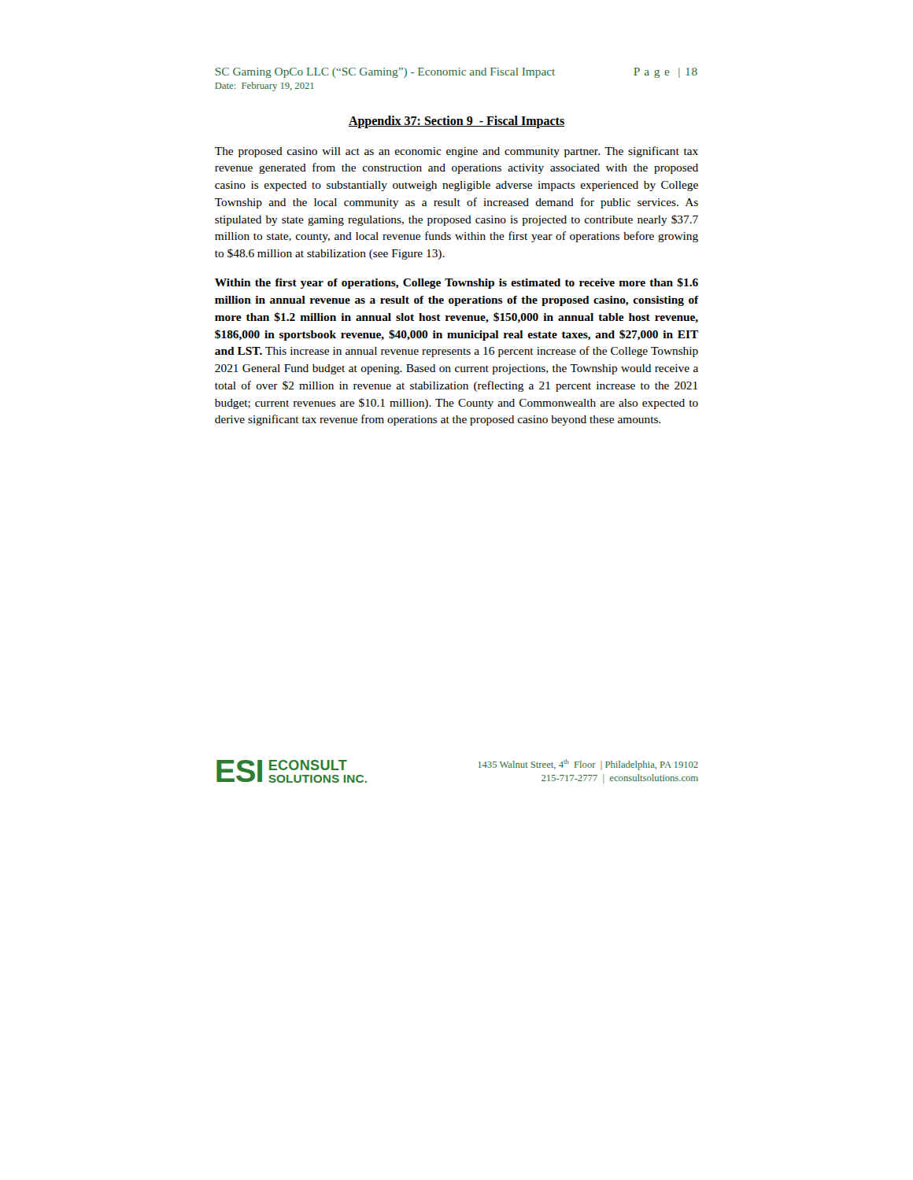SC Gaming OpCo LLC (“SC Gaming”) - Economic and Fiscal Impact
P a g e | 18
Date: February 19, 2021
Appendix 37: Section 9 - Fiscal Impacts
The proposed casino will act as an economic engine and community partner. The significant tax revenue generated from the construction and operations activity associated with the proposed casino is expected to substantially outweigh negligible adverse impacts experienced by College Township and the local community as a result of increased demand for public services. As stipulated by state gaming regulations, the proposed casino is projected to contribute nearly $37.7 million to state, county, and local revenue funds within the first year of operations before growing to $48.6 million at stabilization (see Figure 13).
Within the first year of operations, College Township is estimated to receive more than $1.6 million in annual revenue as a result of the operations of the proposed casino, consisting of more than $1.2 million in annual slot host revenue, $150,000 in annual table host revenue, $186,000 in sportsbook revenue, $40,000 in municipal real estate taxes, and $27,000 in EIT and LST. This increase in annual revenue represents a 16 percent increase of the College Township 2021 General Fund budget at opening. Based on current projections, the Township would receive a total of over $2 million in revenue at stabilization (reflecting a 21 percent increase to the 2021 budget; current revenues are $10.1 million). The County and Commonwealth are also expected to derive significant tax revenue from operations at the proposed casino beyond these amounts.
ESI
ECONSULT SOLUTIONS INC.
1435 Walnut Street, 4th Floor | Philadelphia, PA 19102
215-717-2777 | econsultsolutions.com